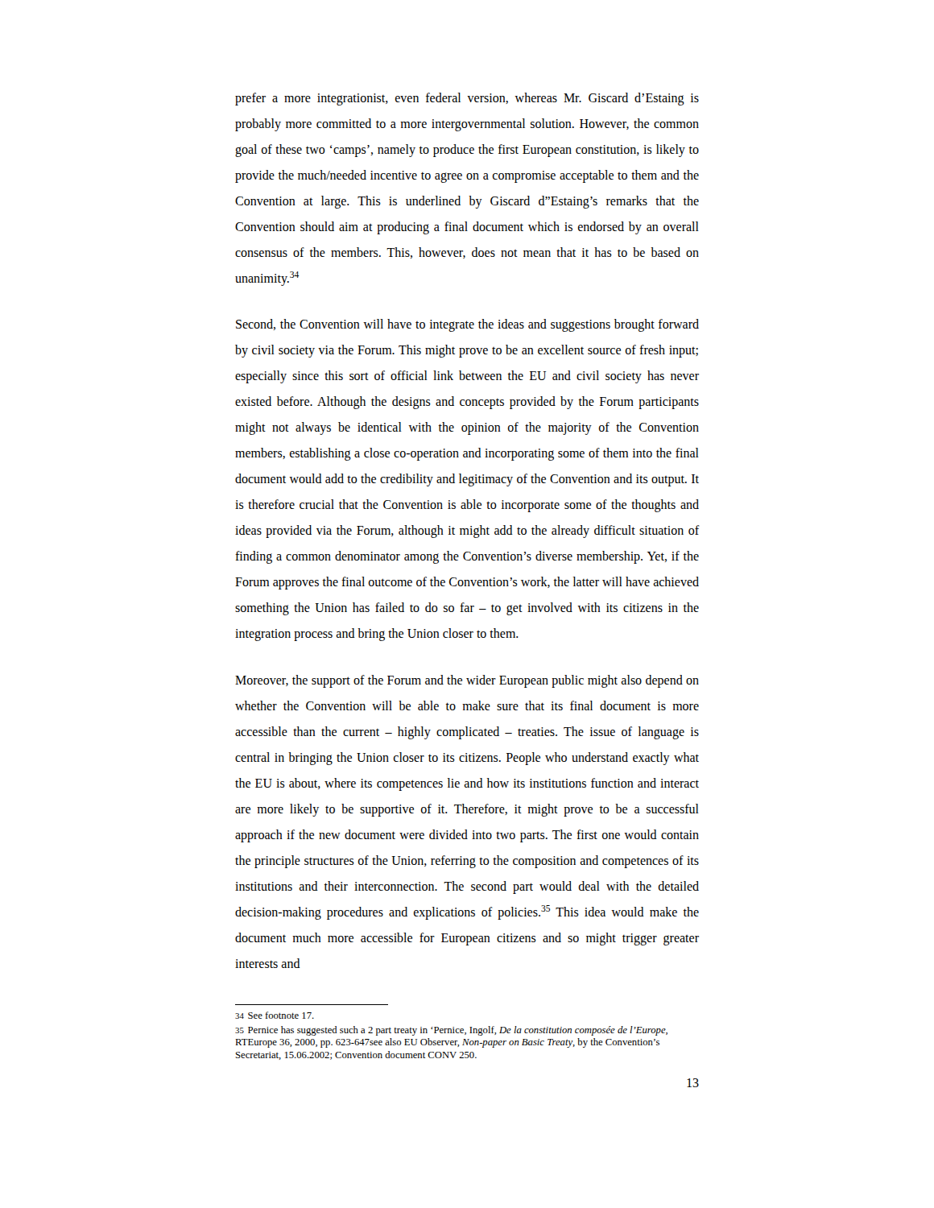prefer a more integrationist, even federal version, whereas Mr. Giscard d’Estaing is probably more committed to a more intergovernmental solution. However, the common goal of these two ‘camps’, namely to produce the first European constitution, is likely to provide the much/needed incentive to agree on a compromise acceptable to them and the Convention at large. This is underlined by Giscard d”Estaing’s remarks that the Convention should aim at producing a final document which is endorsed by an overall consensus of the members. This, however, does not mean that it has to be based on unanimity.34
Second, the Convention will have to integrate the ideas and suggestions brought forward by civil society via the Forum. This might prove to be an excellent source of fresh input; especially since this sort of official link between the EU and civil society has never existed before. Although the designs and concepts provided by the Forum participants might not always be identical with the opinion of the majority of the Convention members, establishing a close co-operation and incorporating some of them into the final document would add to the credibility and legitimacy of the Convention and its output. It is therefore crucial that the Convention is able to incorporate some of the thoughts and ideas provided via the Forum, although it might add to the already difficult situation of finding a common denominator among the Convention’s diverse membership. Yet, if the Forum approves the final outcome of the Convention’s work, the latter will have achieved something the Union has failed to do so far – to get involved with its citizens in the integration process and bring the Union closer to them.
Moreover, the support of the Forum and the wider European public might also depend on whether the Convention will be able to make sure that its final document is more accessible than the current – highly complicated – treaties. The issue of language is central in bringing the Union closer to its citizens. People who understand exactly what the EU is about, where its competences lie and how its institutions function and interact are more likely to be supportive of it. Therefore, it might prove to be a successful approach if the new document were divided into two parts. The first one would contain the principle structures of the Union, referring to the composition and competences of its institutions and their interconnection. The second part would deal with the detailed decision-making procedures and explications of policies.35 This idea would make the document much more accessible for European citizens and so might trigger greater interests and
34 See footnote 17.
35 Pernice has suggested such a 2 part treaty in ‘Pernice, Ingolf, De la constitution composée de l’Europe, RTEurope 36, 2000, pp. 623-647see also EU Observer, Non-paper on Basic Treaty, by the Convention’s Secretariat, 15.06.2002; Convention document CONV 250.
13